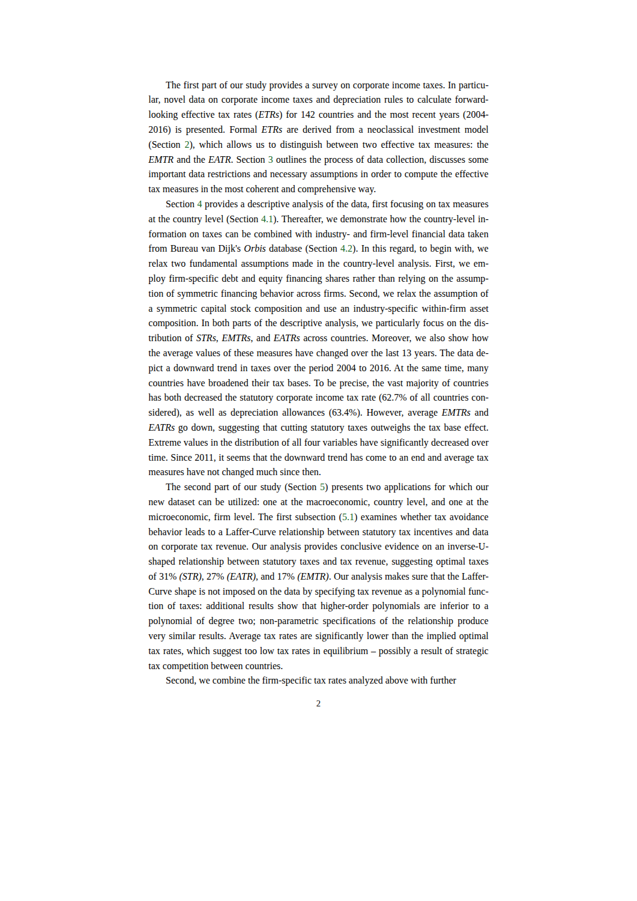The first part of our study provides a survey on corporate income taxes. In particular, novel data on corporate income taxes and depreciation rules to calculate forward-looking effective tax rates (ETRs) for 142 countries and the most recent years (2004-2016) is presented. Formal ETRs are derived from a neoclassical investment model (Section 2), which allows us to distinguish between two effective tax measures: the EMTR and the EATR. Section 3 outlines the process of data collection, discusses some important data restrictions and necessary assumptions in order to compute the effective tax measures in the most coherent and comprehensive way.
Section 4 provides a descriptive analysis of the data, first focusing on tax measures at the country level (Section 4.1). Thereafter, we demonstrate how the country-level information on taxes can be combined with industry- and firm-level financial data taken from Bureau van Dijk's Orbis database (Section 4.2). In this regard, to begin with, we relax two fundamental assumptions made in the country-level analysis. First, we employ firm-specific debt and equity financing shares rather than relying on the assumption of symmetric financing behavior across firms. Second, we relax the assumption of a symmetric capital stock composition and use an industry-specific within-firm asset composition. In both parts of the descriptive analysis, we particularly focus on the distribution of STRs, EMTRs, and EATRs across countries. Moreover, we also show how the average values of these measures have changed over the last 13 years. The data depict a downward trend in taxes over the period 2004 to 2016. At the same time, many countries have broadened their tax bases. To be precise, the vast majority of countries has both decreased the statutory corporate income tax rate (62.7% of all countries considered), as well as depreciation allowances (63.4%). However, average EMTRs and EATRs go down, suggesting that cutting statutory taxes outweighs the tax base effect. Extreme values in the distribution of all four variables have significantly decreased over time. Since 2011, it seems that the downward trend has come to an end and average tax measures have not changed much since then.
The second part of our study (Section 5) presents two applications for which our new dataset can be utilized: one at the macroeconomic, country level, and one at the microeconomic, firm level. The first subsection (5.1) examines whether tax avoidance behavior leads to a Laffer-Curve relationship between statutory tax incentives and data on corporate tax revenue. Our analysis provides conclusive evidence on an inverse-U-shaped relationship between statutory taxes and tax revenue, suggesting optimal taxes of 31% (STR), 27% (EATR), and 17% (EMTR). Our analysis makes sure that the Laffer-Curve shape is not imposed on the data by specifying tax revenue as a polynomial function of taxes: additional results show that higher-order polynomials are inferior to a polynomial of degree two; non-parametric specifications of the relationship produce very similar results. Average tax rates are significantly lower than the implied optimal tax rates, which suggest too low tax rates in equilibrium – possibly a result of strategic tax competition between countries.
Second, we combine the firm-specific tax rates analyzed above with further
2